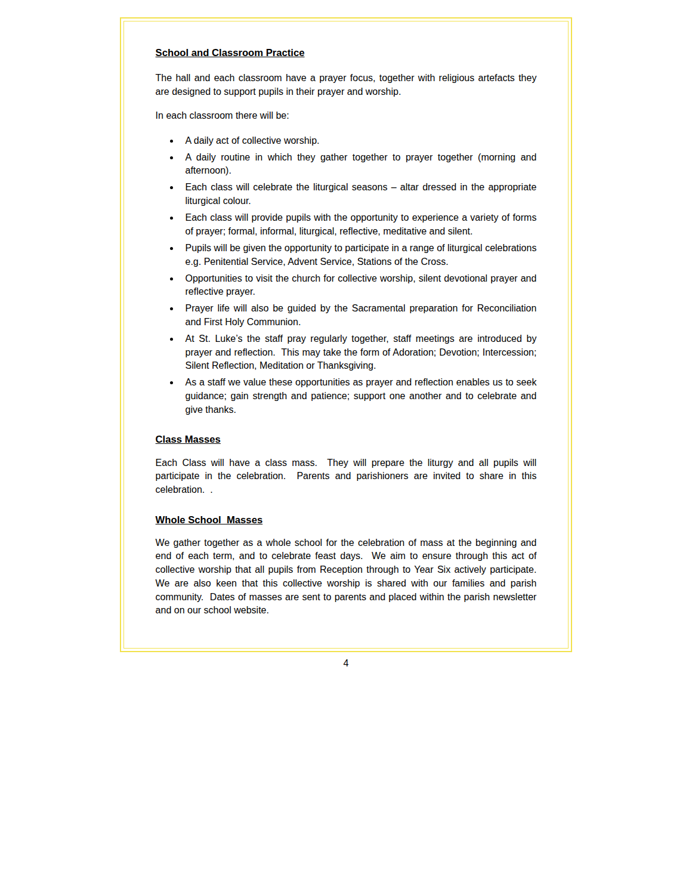School and Classroom Practice
The hall and each classroom have a prayer focus, together with religious artefacts they are designed to support pupils in their prayer and worship.
In each classroom there will be:
A daily act of collective worship.
A daily routine in which they gather together to prayer together (morning and afternoon).
Each class will celebrate the liturgical seasons – altar dressed in the appropriate liturgical colour.
Each class will provide pupils with the opportunity to experience a variety of forms of prayer; formal, informal, liturgical, reflective, meditative and silent.
Pupils will be given the opportunity to participate in a range of liturgical celebrations e.g. Penitential Service, Advent Service, Stations of the Cross.
Opportunities to visit the church for collective worship, silent devotional prayer and reflective prayer.
Prayer life will also be guided by the Sacramental preparation for Reconciliation and First Holy Communion.
At St. Luke’s the staff pray regularly together, staff meetings are introduced by prayer and reflection. This may take the form of Adoration; Devotion; Intercession; Silent Reflection, Meditation or Thanksgiving.
As a staff we value these opportunities as prayer and reflection enables us to seek guidance; gain strength and patience; support one another and to celebrate and give thanks.
Class Masses
Each Class will have a class mass. They will prepare the liturgy and all pupils will participate in the celebration. Parents and parishioners are invited to share in this celebration. .
Whole School Masses
We gather together as a whole school for the celebration of mass at the beginning and end of each term, and to celebrate feast days. We aim to ensure through this act of collective worship that all pupils from Reception through to Year Six actively participate. We are also keen that this collective worship is shared with our families and parish community. Dates of masses are sent to parents and placed within the parish newsletter and on our school website.
4